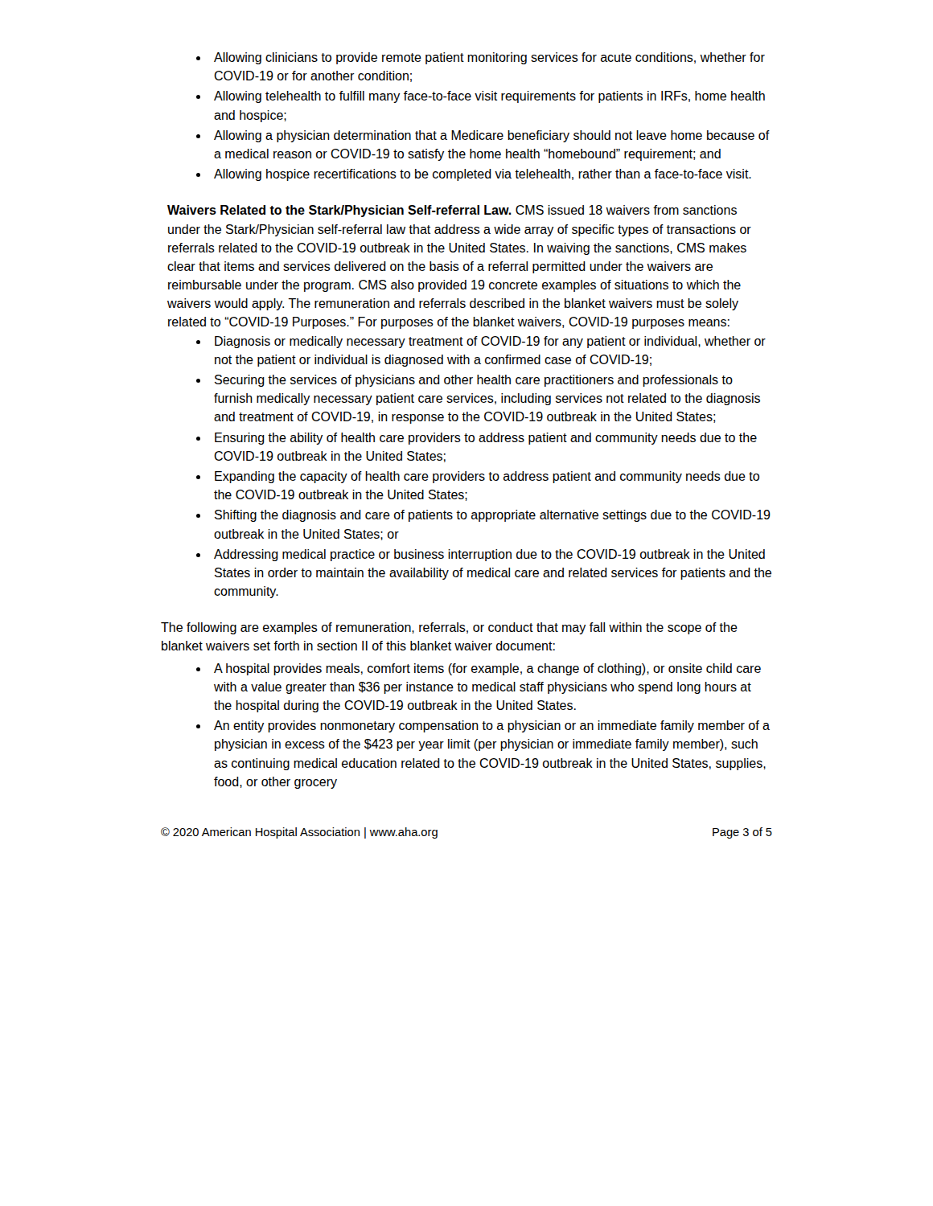Allowing clinicians to provide remote patient monitoring services for acute conditions, whether for COVID-19 or for another condition;
Allowing telehealth to fulfill many face-to-face visit requirements for patients in IRFs, home health and hospice;
Allowing a physician determination that a Medicare beneficiary should not leave home because of a medical reason or COVID-19 to satisfy the home health “homebound” requirement; and
Allowing hospice recertifications to be completed via telehealth, rather than a face-to-face visit.
Waivers Related to the Stark/Physician Self-referral Law. CMS issued 18 waivers from sanctions under the Stark/Physician self-referral law that address a wide array of specific types of transactions or referrals related to the COVID-19 outbreak in the United States. In waiving the sanctions, CMS makes clear that items and services delivered on the basis of a referral permitted under the waivers are reimbursable under the program. CMS also provided 19 concrete examples of situations to which the waivers would apply. The remuneration and referrals described in the blanket waivers must be solely related to “COVID-19 Purposes.” For purposes of the blanket waivers, COVID-19 purposes means:
Diagnosis or medically necessary treatment of COVID-19 for any patient or individual, whether or not the patient or individual is diagnosed with a confirmed case of COVID-19;
Securing the services of physicians and other health care practitioners and professionals to furnish medically necessary patient care services, including services not related to the diagnosis and treatment of COVID-19, in response to the COVID-19 outbreak in the United States;
Ensuring the ability of health care providers to address patient and community needs due to the COVID-19 outbreak in the United States;
Expanding the capacity of health care providers to address patient and community needs due to the COVID-19 outbreak in the United States;
Shifting the diagnosis and care of patients to appropriate alternative settings due to the COVID-19 outbreak in the United States; or
Addressing medical practice or business interruption due to the COVID-19 outbreak in the United States in order to maintain the availability of medical care and related services for patients and the community.
The following are examples of remuneration, referrals, or conduct that may fall within the scope of the blanket waivers set forth in section II of this blanket waiver document:
A hospital provides meals, comfort items (for example, a change of clothing), or onsite child care with a value greater than $36 per instance to medical staff physicians who spend long hours at the hospital during the COVID-19 outbreak in the United States.
An entity provides nonmonetary compensation to a physician or an immediate family member of a physician in excess of the $423 per year limit (per physician or immediate family member), such as continuing medical education related to the COVID-19 outbreak in the United States, supplies, food, or other grocery
© 2020 American Hospital Association | www.aha.org
Page 3 of 5